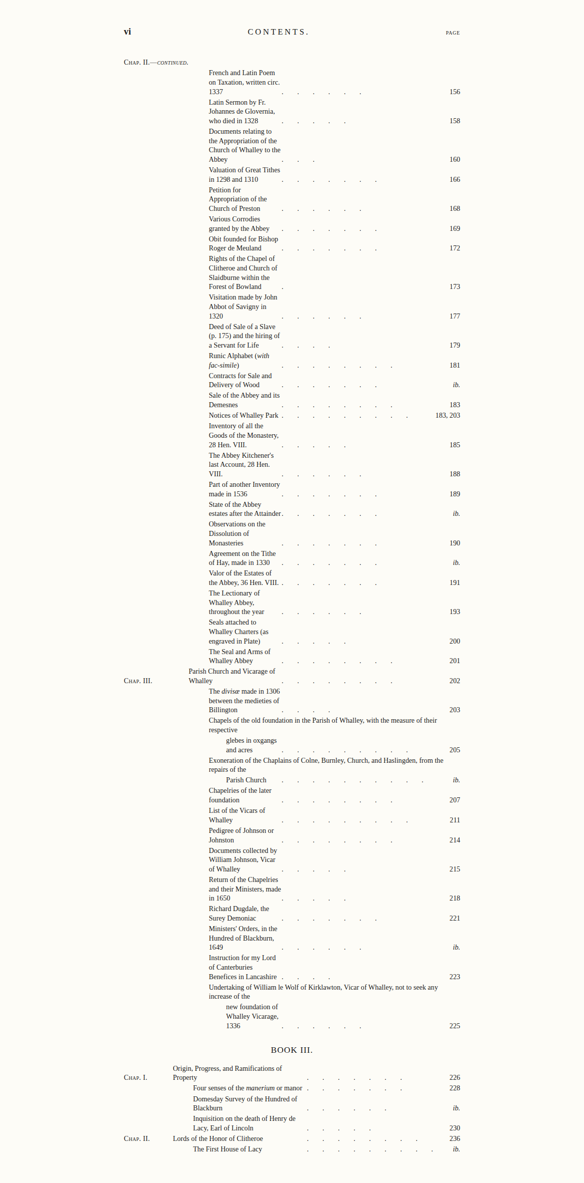vi
CONTENTS.
Page
| Chap. II. — continued. | | | |
| | French and Latin Poem on Taxation, written circ. 1337 | . . . . . . | 156 |
| | Latin Sermon by Fr. Johannes de Glovernia, who died in 1328 | . . . . . | 158 |
| | Documents relating to the Appropriation of the Church of Whalley to the Abbey | . . . | 160 |
| | Valuation of Great Tithes in 1298 and 1310 | . . . . . . . | 166 |
| | Petition for Appropriation of the Church of Preston | . . . . . . | 168 |
| | Various Corrodies granted by the Abbey | . . . . . . . | 169 |
| | Obit founded for Bishop Roger de Meuland | . . . . . . . | 172 |
| | Rights of the Chapel of Clitheroe and Church of Slaidburne within the Forest of Bowland | . | 173 |
| | Visitation made by John Abbot of Savigny in 1320 | . . . . . . | 177 |
| | Deed of Sale of a Slave (p. 175) and the hiring of a Servant for Life | . . . . | 179 |
| | Runic Alphabet ( with fac-simile ) | . . . . . . . . | 181 |
| | Contracts for Sale and Delivery of Wood | . . . . . . . | ib. |
| | Sale of the Abbey and its Demesnes | . . . . . . . . | 183 |
| | Notices of Whalley Park | . . . . . . . . . | 183, 203 |
| | Inventory of all the Goods of the Monastery, 28 Hen. VIII. | . . . . . | 185 |
| | The Abbey Kitchener's last Account, 28 Hen. VIII. | . . . . . . | 188 |
| | Part of another Inventory made in 1536 | . . . . . . . | 189 |
| | State of the Abbey estates after the Attainder | . . . . . . . | ib. |
| | Observations on the Dissolution of Monasteries | . . . . . . . | 190 |
| | Agreement on the Tithe of Hay, made in 1330 | . . . . . . . | ib. |
| | Valor of the Estates of the Abbey, 36 Hen. VIII. | . . . . . . . | 191 |
| | The Lectionary of Whalley Abbey, throughout the year | . . . . . . | 193 |
| | Seals attached to Whalley Charters (as engraved in Plate) | . . . . . | 200 |
| | The Seal and Arms of Whalley Abbey | . . . . . . . . | 201 |
| Chap. III. | Parish Church and Vicarage of Whalley | . . . . . . . . | 202 |
| | The divisæ made in 1306 between the medieties of Billington | . . . . | 203 |
| | Chapels of the old foundation in the Parish of Whalley, with the measure of their respective |
| | glebes in oxgangs and acres | . . . . . . . . . | 205 |
| | Exoneration of the Chaplains of Colne, Burnley, Church, and Haslingden, from the repairs of the |
| | Parish Church | . . . . . . . . . . | ib. |
| | Chapelries of the later foundation | . . . . . . . . | 207 |
| | List of the Vicars of Whalley | . . . . . . . . . | 211 |
| | Pedigree of Johnson or Johnston | . . . . . . . . | 214 |
| | Documents collected by William Johnson, Vicar of Whalley | . . . . . | 215 |
| | Return of the Chapelries and their Ministers, made in 1650 | . . . . . | 218 |
| | Richard Dugdale, the Surey Demoniac | . . . . . . . | 221 |
| | Ministers' Orders, in the Hundred of Blackburn, 1649 | . . . . . . | ib. |
| | Instruction for my Lord of Canterburies Benefices in Lancashire | . . . . | 223 |
| | Undertaking of William le Wolf of Kirklawton, Vicar of Whalley, not to seek any increase of the |
| | new foundation of Whalley Vicarage, 1336 | . . . . . . | 225 |
BOOK III.
| Chap. I. | Origin, Progress, and Ramifications of Property | . . . . . . . | 226 |
| | Four senses of the manerium or manor | . . . . . . . | 228 |
| | Domesday Survey of the Hundred of Blackburn | . . . . . . | ib. |
| | Inquisition on the death of Henry de Lacy, Earl of Lincoln | . . . . . | 230 |
| Chap. II. | Lords of the Honor of Clitheroe | . . . . . . . . | 236 |
| | The First House of Lacy | . . . . . . . . . | ib. |